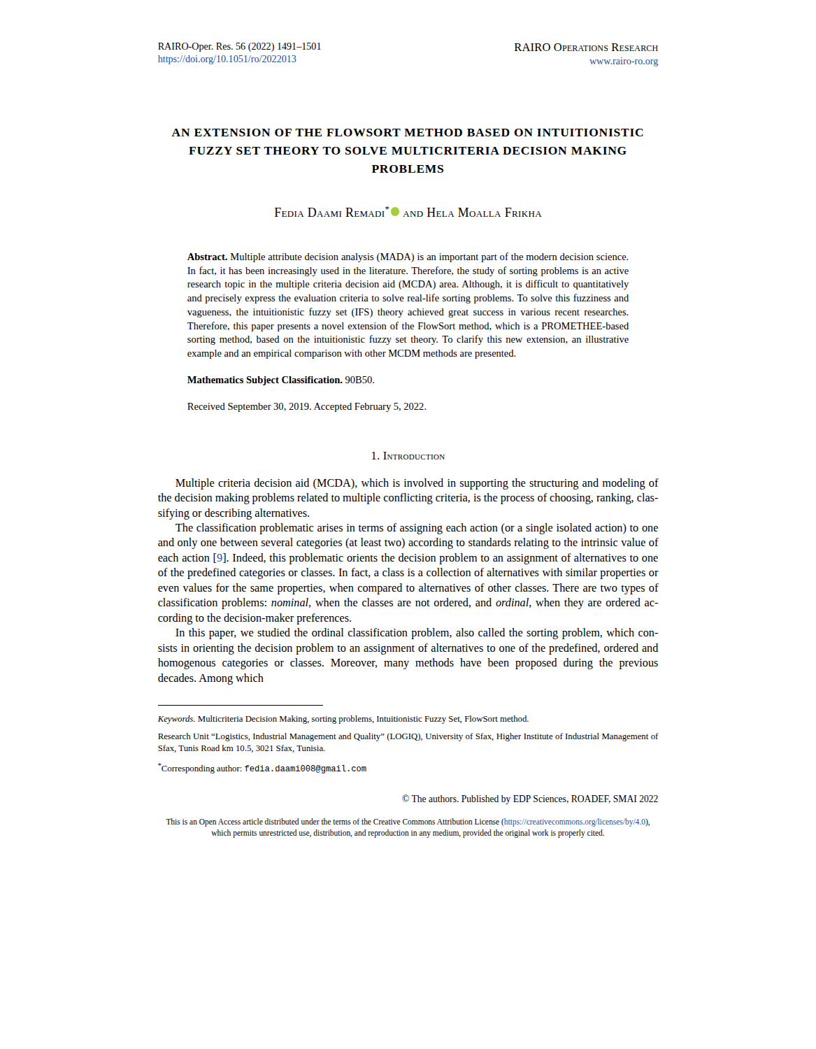RAIRO-Oper. Res. 56 (2022) 1491–1501
https://doi.org/10.1051/ro/2022013
RAIRO Operations Research
www.rairo-ro.org
An extension of the FlowSort method based on intuitionistic fuzzy set theory to solve multicriteria decision making problems
Fedia Daami Remadi* and Hela Moalla Frikha
Abstract. Multiple attribute decision analysis (MADA) is an important part of the modern decision science. In fact, it has been increasingly used in the literature. Therefore, the study of sorting problems is an active research topic in the multiple criteria decision aid (MCDA) area. Although, it is difficult to quantitatively and precisely express the evaluation criteria to solve real-life sorting problems. To solve this fuzziness and vagueness, the intuitionistic fuzzy set (IFS) theory achieved great success in various recent researches. Therefore, this paper presents a novel extension of the FlowSort method, which is a PROMETHEE-based sorting method, based on the intuitionistic fuzzy set theory. To clarify this new extension, an illustrative example and an empirical comparison with other MCDM methods are presented.
Mathematics Subject Classification. 90B50.
Received September 30, 2019. Accepted February 5, 2022.
1. Introduction
Multiple criteria decision aid (MCDA), which is involved in supporting the structuring and modeling of the decision making problems related to multiple conflicting criteria, is the process of choosing, ranking, classifying or describing alternatives.
The classification problematic arises in terms of assigning each action (or a single isolated action) to one and only one between several categories (at least two) according to standards relating to the intrinsic value of each action [9]. Indeed, this problematic orients the decision problem to an assignment of alternatives to one of the predefined categories or classes. In fact, a class is a collection of alternatives with similar properties or even values for the same properties, when compared to alternatives of other classes. There are two types of classification problems: nominal, when the classes are not ordered, and ordinal, when they are ordered according to the decision-maker preferences.
In this paper, we studied the ordinal classification problem, also called the sorting problem, which consists in orienting the decision problem to an assignment of alternatives to one of the predefined, ordered and homogenous categories or classes. Moreover, many methods have been proposed during the previous decades. Among which
Keywords. Multicriteria Decision Making, sorting problems, Intuitionistic Fuzzy Set, FlowSort method.
Research Unit “Logistics, Industrial Management and Quality” (LOGIQ), University of Sfax, Higher Institute of Industrial Management of Sfax, Tunis Road km 10.5, 3021 Sfax, Tunisia.
*Corresponding author: fedia.daami008@gmail.com
© The authors. Published by EDP Sciences, ROADEF, SMAI 2022
This is an Open Access article distributed under the terms of the Creative Commons Attribution License (https://creativecommons.org/licenses/by/4.0), which permits unrestricted use, distribution, and reproduction in any medium, provided the original work is properly cited.